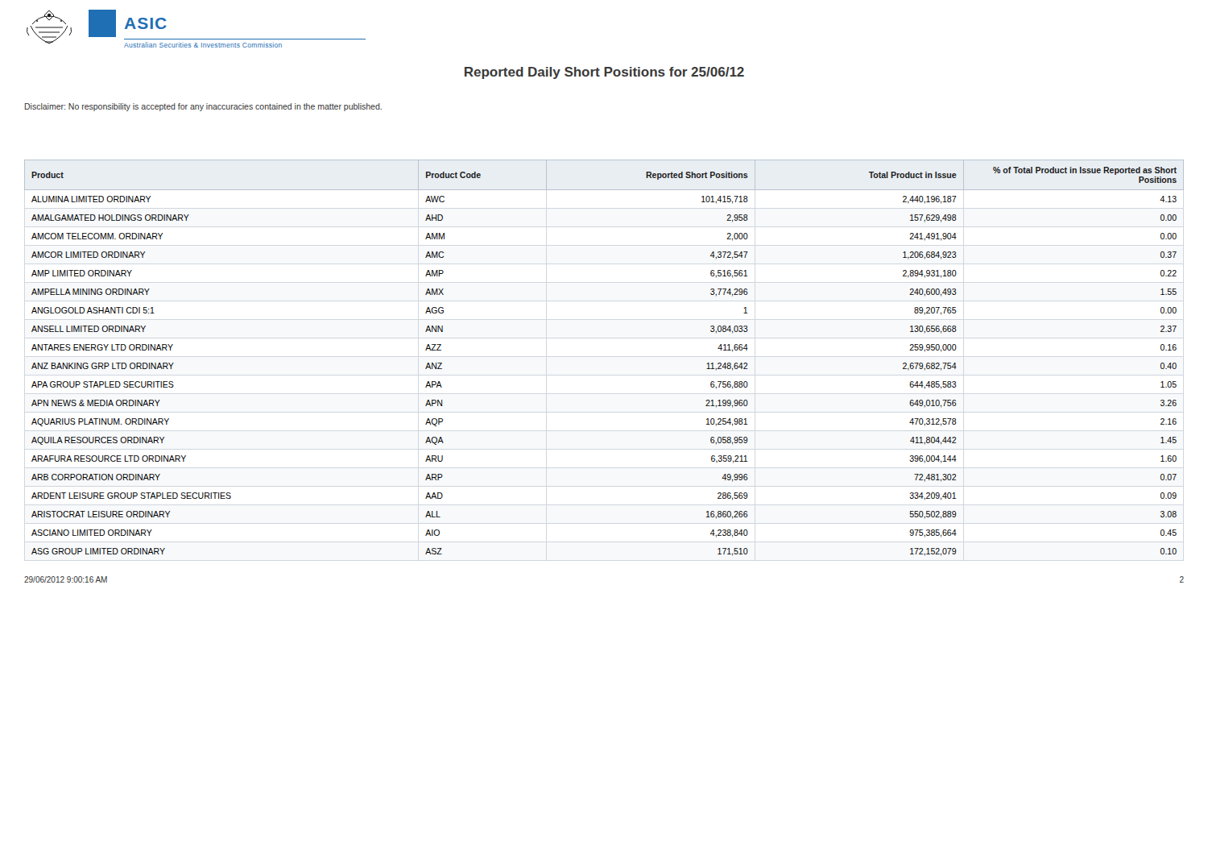ASIC
Australian Securities & Investments Commission
Reported Daily Short Positions for 25/06/12
Disclaimer: No responsibility is accepted for any inaccuracies contained in the matter published.
| Product | Product Code | Reported Short Positions | Total Product in Issue | % of Total Product in Issue Reported as Short Positions |
| --- | --- | --- | --- | --- |
| ALUMINA LIMITED ORDINARY | AWC | 101,415,718 | 2,440,196,187 | 4.13 |
| AMALGAMATED HOLDINGS ORDINARY | AHD | 2,958 | 157,629,498 | 0.00 |
| AMCOM TELECOMM. ORDINARY | AMM | 2,000 | 241,491,904 | 0.00 |
| AMCOR LIMITED ORDINARY | AMC | 4,372,547 | 1,206,684,923 | 0.37 |
| AMP LIMITED ORDINARY | AMP | 6,516,561 | 2,894,931,180 | 0.22 |
| AMPELLA MINING ORDINARY | AMX | 3,774,296 | 240,600,493 | 1.55 |
| ANGLOGOLD ASHANTI CDI 5:1 | AGG | 1 | 89,207,765 | 0.00 |
| ANSELL LIMITED ORDINARY | ANN | 3,084,033 | 130,656,668 | 2.37 |
| ANTARES ENERGY LTD ORDINARY | AZZ | 411,664 | 259,950,000 | 0.16 |
| ANZ BANKING GRP LTD ORDINARY | ANZ | 11,248,642 | 2,679,682,754 | 0.40 |
| APA GROUP STAPLED SECURITIES | APA | 6,756,880 | 644,485,583 | 1.05 |
| APN NEWS & MEDIA ORDINARY | APN | 21,199,960 | 649,010,756 | 3.26 |
| AQUARIUS PLATINUM. ORDINARY | AQP | 10,254,981 | 470,312,578 | 2.16 |
| AQUILA RESOURCES ORDINARY | AQA | 6,058,959 | 411,804,442 | 1.45 |
| ARAFURA RESOURCE LTD ORDINARY | ARU | 6,359,211 | 396,004,144 | 1.60 |
| ARB CORPORATION ORDINARY | ARP | 49,996 | 72,481,302 | 0.07 |
| ARDENT LEISURE GROUP STAPLED SECURITIES | AAD | 286,569 | 334,209,401 | 0.09 |
| ARISTOCRAT LEISURE ORDINARY | ALL | 16,860,266 | 550,502,889 | 3.08 |
| ASCIANO LIMITED ORDINARY | AIO | 4,238,840 | 975,385,664 | 0.45 |
| ASG GROUP LIMITED ORDINARY | ASZ | 171,510 | 172,152,079 | 0.10 |
29/06/2012 9:00:16 AM
2